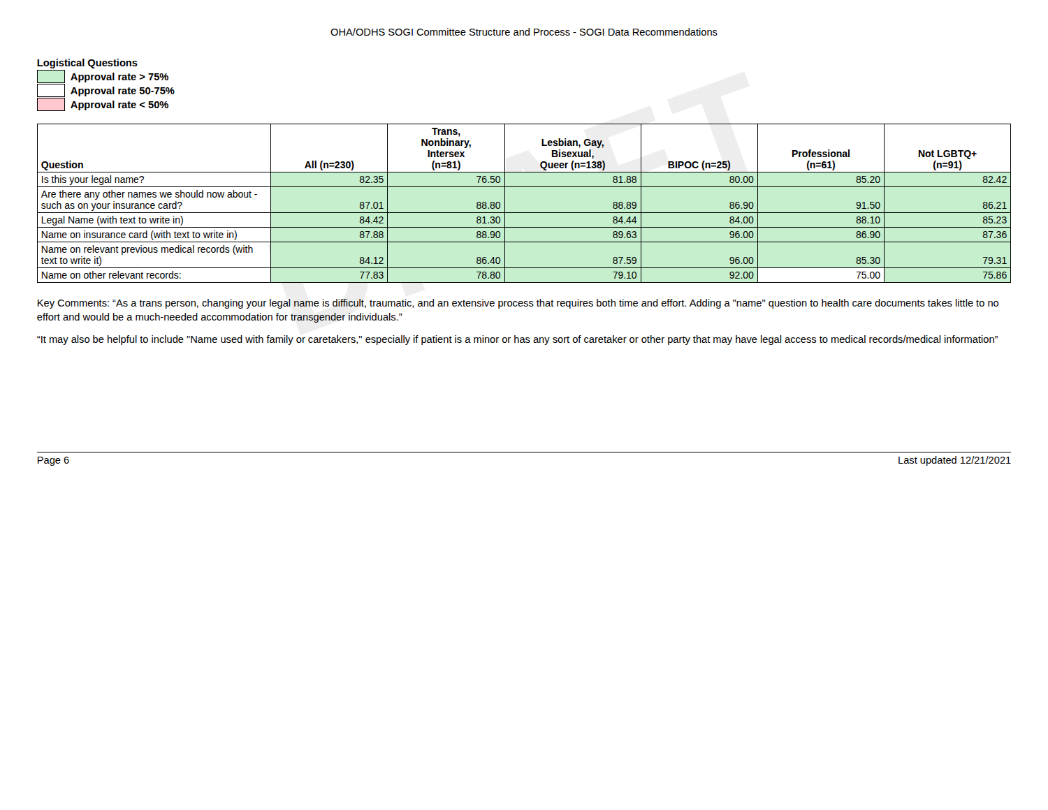DRAFT
OHA/ODHS SOGI Committee Structure and Process - SOGI Data Recommendations
Logistical Questions
Approval rate > 75%
Approval rate 50-75%
Approval rate < 50%
| Question | All (n=230) | Trans, Nonbinary, Intersex (n=81) | Lesbian, Gay, Bisexual, Queer (n=138) | BIPOC (n=25) | Professional (n=61) | Not LGBTQ+ (n=91) |
| --- | --- | --- | --- | --- | --- | --- |
| Is this your legal name? | 82.35 | 76.50 | 81.88 | 80.00 | 85.20 | 82.42 |
| Are there any other names we should now about - such as on your insurance card? | 87.01 | 88.80 | 88.89 | 86.90 | 91.50 | 86.21 |
| Legal Name (with text to write in) | 84.42 | 81.30 | 84.44 | 84.00 | 88.10 | 85.23 |
| Name on insurance card (with text to write in) | 87.88 | 88.90 | 89.63 | 96.00 | 86.90 | 87.36 |
| Name on relevant previous medical records (with text to write it) | 84.12 | 86.40 | 87.59 | 96.00 | 85.30 | 79.31 |
| Name on other relevant records: | 77.83 | 78.80 | 79.10 | 92.00 | 75.00 | 75.86 |
Key Comments: “As a trans person, changing your legal name is difficult, traumatic, and an extensive process that requires both time and effort. Adding a "name" question to health care documents takes little to no effort and would be a much-needed accommodation for transgender individuals.”
“It may also be helpful to include "Name used with family or caretakers," especially if patient is a minor or has any sort of caretaker or other party that may have legal access to medical records/medical information”
Page 6
Last updated 12/21/2021